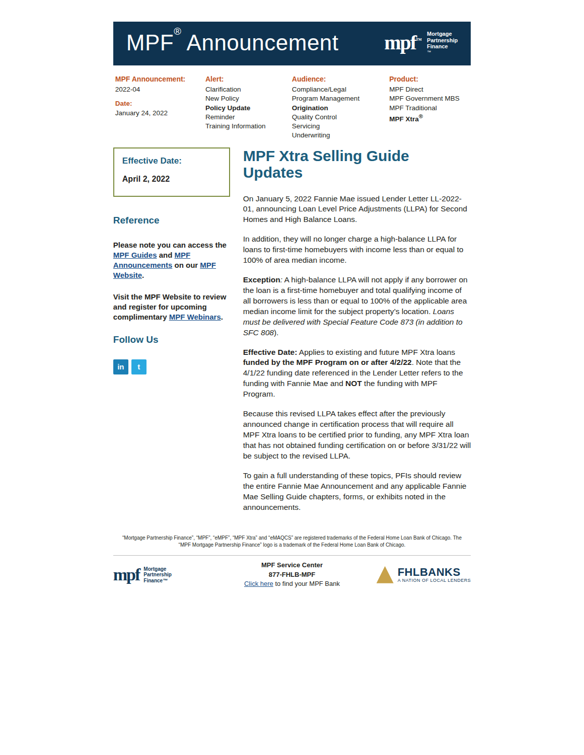MPF® Announcement
mpf™
Mortgage Partnership Finance™
MPF Announcement:
2022-04
Date:
January 24, 2022
Alert:
Clarification
New Policy
Policy Update
Reminder
Training Information
Audience:
Compliance/Legal
Program Management
Origination
Quality Control
Servicing
Underwriting
Product:
MPF Direct
MPF Government MBS
MPF Traditional
MPF Xtra®
Effective Date:
April 2, 2022
Reference
Please note you can access the MPF Guides and MPF Announcements on our MPF Website.
Visit the MPF Website to review and register for upcoming complimentary MPF Webinars.
Follow Us
in t
MPF Xtra Selling Guide Updates
On January 5, 2022 Fannie Mae issued Lender Letter LL-2022-01, announcing Loan Level Price Adjustments (LLPA) for Second Homes and High Balance Loans.
In addition, they will no longer charge a high-balance LLPA for loans to first-time homebuyers with income less than or equal to 100% of area median income.
Exception: A high-balance LLPA will not apply if any borrower on the loan is a first-time homebuyer and total qualifying income of all borrowers is less than or equal to 100% of the applicable area median income limit for the subject property’s location. Loans must be delivered with Special Feature Code 873 (in addition to SFC 808).
Effective Date: Applies to existing and future MPF Xtra loans funded by the MPF Program on or after 4/2/22. Note that the 4/1/22 funding date referenced in the Lender Letter refers to the funding with Fannie Mae and NOT the funding with MPF Program.
Because this revised LLPA takes effect after the previously announced change in certification process that will require all MPF Xtra loans to be certified prior to funding, any MPF Xtra loan that has not obtained funding certification on or before 3/31/22 will be subject to the revised LLPA.
To gain a full understanding of these topics, PFIs should review the entire Fannie Mae Announcement and any applicable Fannie Mae Selling Guide chapters, forms, or exhibits noted in the announcements.
“Mortgage Partnership Finance”, “MPF”, “eMPF”, “MPF Xtra” and “eMAQCS” are registered trademarks of the Federal Home Loan Bank of Chicago. The “MPF Mortgage Partnership Finance” logo is a trademark of the Federal Home Loan Bank of Chicago.
mpf
Mortgage Partnership Finance™
MPF Service Center
877-FHLB-MPF
Click here to find your MPF Bank
FHLBANKS
A NATION OF LOCAL LENDERS